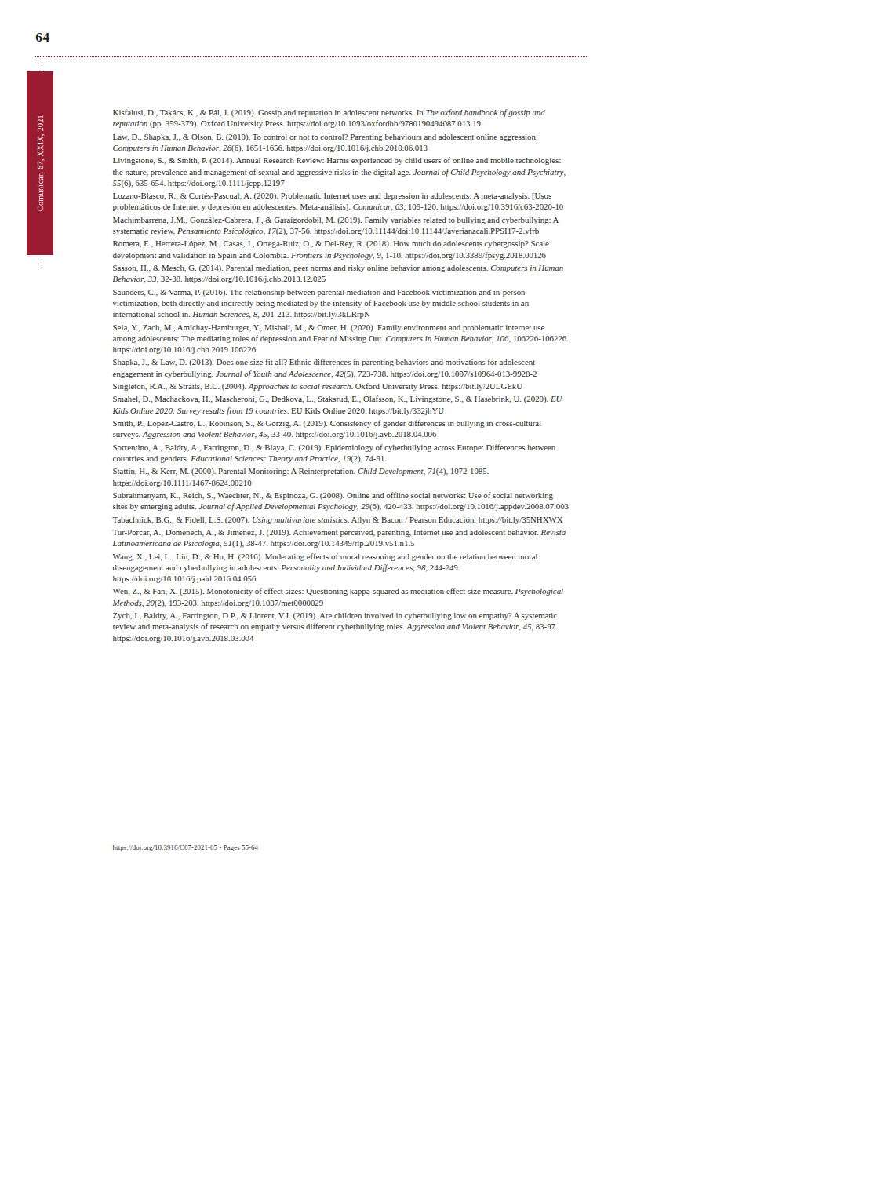64
Comunicar, 67, XXIX, 2021
Kisfalusi, D., Takács, K., & Pál, J. (2019). Gossip and reputation in adolescent networks. In The oxford handbook of gossip and reputation (pp. 359-379). Oxford University Press. https://doi.org/10.1093/oxfordhb/9780190494087.013.19
Law, D., Shapka, J., & Olson, B. (2010). To control or not to control? Parenting behaviours and adolescent online aggression. Computers in Human Behavior, 26(6), 1651-1656. https://doi.org/10.1016/j.chb.2010.06.013
Livingstone, S., & Smith, P. (2014). Annual Research Review: Harms experienced by child users of online and mobile technologies: the nature, prevalence and management of sexual and aggressive risks in the digital age. Journal of Child Psychology and Psychiatry, 55(6), 635-654. https://doi.org/10.1111/jcpp.12197
Lozano-Blasco, R., & Cortés-Pascual, A. (2020). Problematic Internet uses and depression in adolescents: A meta-analysis. [Usos problemáticos de Internet y depresión en adolescentes: Meta-análisis]. Comunicar, 63, 109-120. https://doi.org/10.3916/c63-2020-10
Machimbarrena, J.M., González-Cabrera, J., & Garaigordobil, M. (2019). Family variables related to bullying and cyberbullying: A systematic review. Pensamiento Psicológico, 17(2), 37-56. https://doi.org/10.11144/doi:10.11144/Javerianacali.PPSI17-2.vfrb
Romera, E., Herrera-López, M., Casas, J., Ortega-Ruiz, O., & Del-Rey, R. (2018). How much do adolescents cybergossip? Scale development and validation in Spain and Colombia. Frontiers in Psychology, 9, 1-10. https://doi.org/10.3389/fpsyg.2018.00126
Sasson, H., & Mesch, G. (2014). Parental mediation, peer norms and risky online behavior among adolescents. Computers in Human Behavior, 33, 32-38. https://doi.org/10.1016/j.chb.2013.12.025
Saunders, C., & Varma, P. (2016). The relationship between parental mediation and Facebook victimization and in-person victimization, both directly and indirectly being mediated by the intensity of Facebook use by middle school students in an international school in. Human Sciences, 8, 201-213. https://bit.ly/3kLRrpN
Sela, Y., Zach, M., Amichay-Hamburger, Y., Mishali, M., & Omer, H. (2020). Family environment and problematic internet use among adolescents: The mediating roles of depression and Fear of Missing Out. Computers in Human Behavior, 106, 106226-106226. https://doi.org/10.1016/j.chb.2019.106226
Shapka, J., & Law, D. (2013). Does one size fit all? Ethnic differences in parenting behaviors and motivations for adolescent engagement in cyberbullying. Journal of Youth and Adolescence, 42(5), 723-738. https://doi.org/10.1007/s10964-013-9928-2
Singleton, R.A., & Straits, B.C. (2004). Approaches to social research. Oxford University Press. https://bit.ly/2ULGEkU
Smahel, D., Machackova, H., Mascheroni, G., Dedkova, L., Staksrud, E., Ólafsson, K., Livingstone, S., & Hasebrink, U. (2020). EU Kids Online 2020: Survey results from 19 countries. EU Kids Online 2020. https://bit.ly/332jhYU
Smith, P., López-Castro, L., Robinson, S., & Görzig, A. (2019). Consistency of gender differences in bullying in cross-cultural surveys. Aggression and Violent Behavior, 45, 33-40. https://doi.org/10.1016/j.avb.2018.04.006
Sorrentino, A., Baldry, A., Farrington, D., & Blaya, C. (2019). Epidemiology of cyberbullying across Europe: Differences between countries and genders. Educational Sciences: Theory and Practice, 19(2), 74-91.
Stattin, H., & Kerr, M. (2000). Parental Monitoring: A Reinterpretation. Child Development, 71(4), 1072-1085. https://doi.org/10.1111/1467-8624.00210
Subrahmanyam, K., Reich, S., Waechter, N., & Espinoza, G. (2008). Online and offline social networks: Use of social networking sites by emerging adults. Journal of Applied Developmental Psychology, 29(6), 420-433. https://doi.org/10.1016/j.appdev.2008.07.003
Tabachnick, B.G., & Fidell, L.S. (2007). Using multivariate statistics. Allyn & Bacon / Pearson Educación. https://bit.ly/35NHXWX
Tur-Porcar, A., Doménech, A., & Jiménez, J. (2019). Achievement perceived, parenting, Internet use and adolescent behavior. Revista Latinoamericana de Psicologia, 51(1), 38-47. https://doi.org/10.14349/rlp.2019.v51.n1.5
Wang, X., Lei, L., Liu, D., & Hu, H. (2016). Moderating effects of moral reasoning and gender on the relation between moral disengagement and cyberbullying in adolescents. Personality and Individual Differences, 98, 244-249. https://doi.org/10.1016/j.paid.2016.04.056
Wen, Z., & Fan, X. (2015). Monotonicity of effect sizes: Questioning kappa-squared as mediation effect size measure. Psychological Methods, 20(2), 193-203. https://doi.org/10.1037/met0000029
Zych, I., Baldry, A., Farrington, D.P., & Llorent, V.J. (2019). Are children involved in cyberbullying low on empathy? A systematic review and meta-analysis of research on empathy versus different cyberbullying roles. Aggression and Violent Behavior, 45, 83-97. https://doi.org/10.1016/j.avb.2018.03.004
https://doi.org/10.3916/C67-2021-05 • Pages 55-64